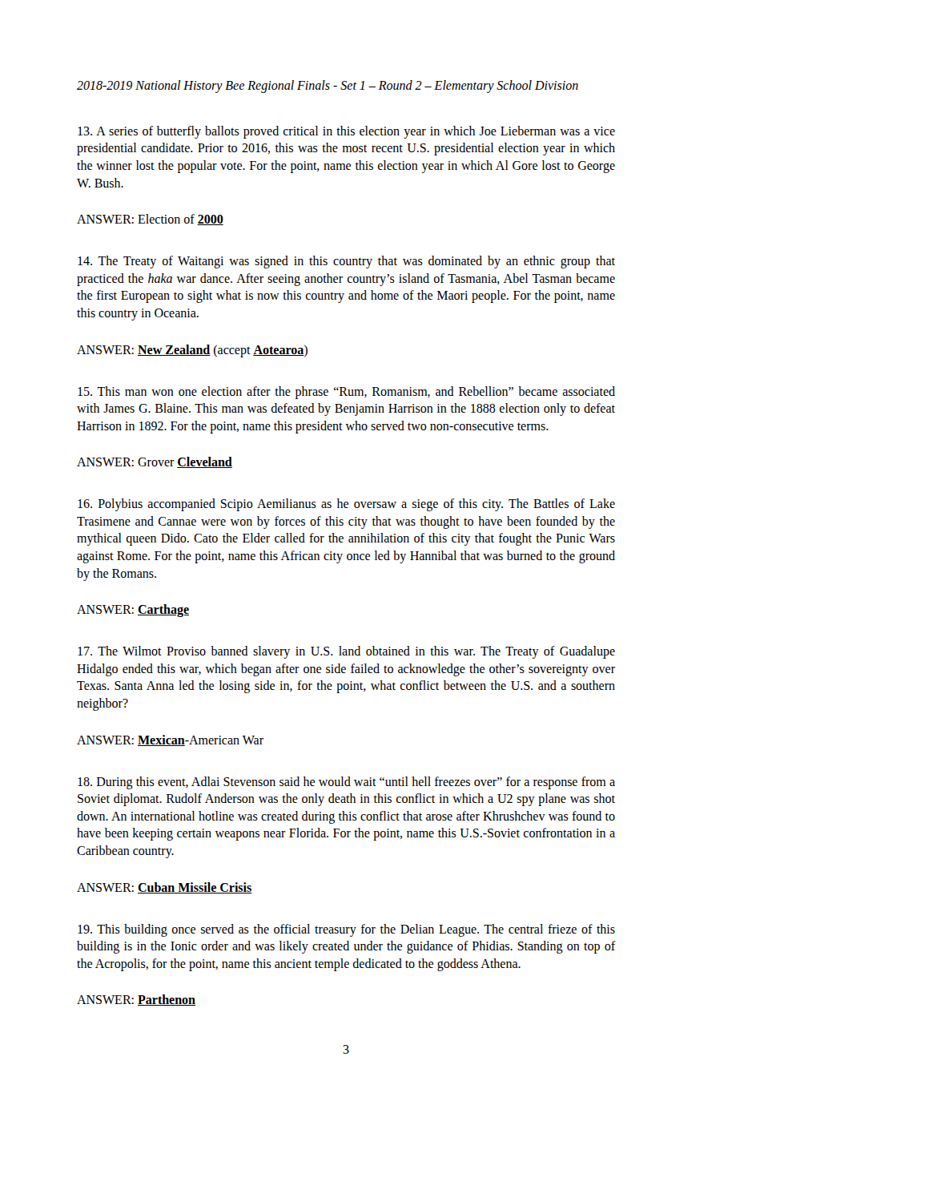2018-2019 National History Bee Regional Finals - Set 1 – Round 2 – Elementary School Division
13. A series of butterfly ballots proved critical in this election year in which Joe Lieberman was a vice presidential candidate. Prior to 2016, this was the most recent U.S. presidential election year in which the winner lost the popular vote. For the point, name this election year in which Al Gore lost to George W. Bush.
ANSWER: Election of 2000
14. The Treaty of Waitangi was signed in this country that was dominated by an ethnic group that practiced the haka war dance. After seeing another country’s island of Tasmania, Abel Tasman became the first European to sight what is now this country and home of the Maori people. For the point, name this country in Oceania.
ANSWER: New Zealand (accept Aotearoa)
15. This man won one election after the phrase “Rum, Romanism, and Rebellion” became associated with James G. Blaine. This man was defeated by Benjamin Harrison in the 1888 election only to defeat Harrison in 1892. For the point, name this president who served two non-consecutive terms.
ANSWER: Grover Cleveland
16. Polybius accompanied Scipio Aemilianus as he oversaw a siege of this city. The Battles of Lake Trasimene and Cannae were won by forces of this city that was thought to have been founded by the mythical queen Dido. Cato the Elder called for the annihilation of this city that fought the Punic Wars against Rome. For the point, name this African city once led by Hannibal that was burned to the ground by the Romans.
ANSWER: Carthage
17. The Wilmot Proviso banned slavery in U.S. land obtained in this war. The Treaty of Guadalupe Hidalgo ended this war, which began after one side failed to acknowledge the other’s sovereignty over Texas. Santa Anna led the losing side in, for the point, what conflict between the U.S. and a southern neighbor?
ANSWER: Mexican-American War
18. During this event, Adlai Stevenson said he would wait “until hell freezes over” for a response from a Soviet diplomat. Rudolf Anderson was the only death in this conflict in which a U2 spy plane was shot down. An international hotline was created during this conflict that arose after Khrushchev was found to have been keeping certain weapons near Florida. For the point, name this U.S.-Soviet confrontation in a Caribbean country.
ANSWER: Cuban Missile Crisis
19. This building once served as the official treasury for the Delian League. The central frieze of this building is in the Ionic order and was likely created under the guidance of Phidias. Standing on top of the Acropolis, for the point, name this ancient temple dedicated to the goddess Athena.
ANSWER: Parthenon
3